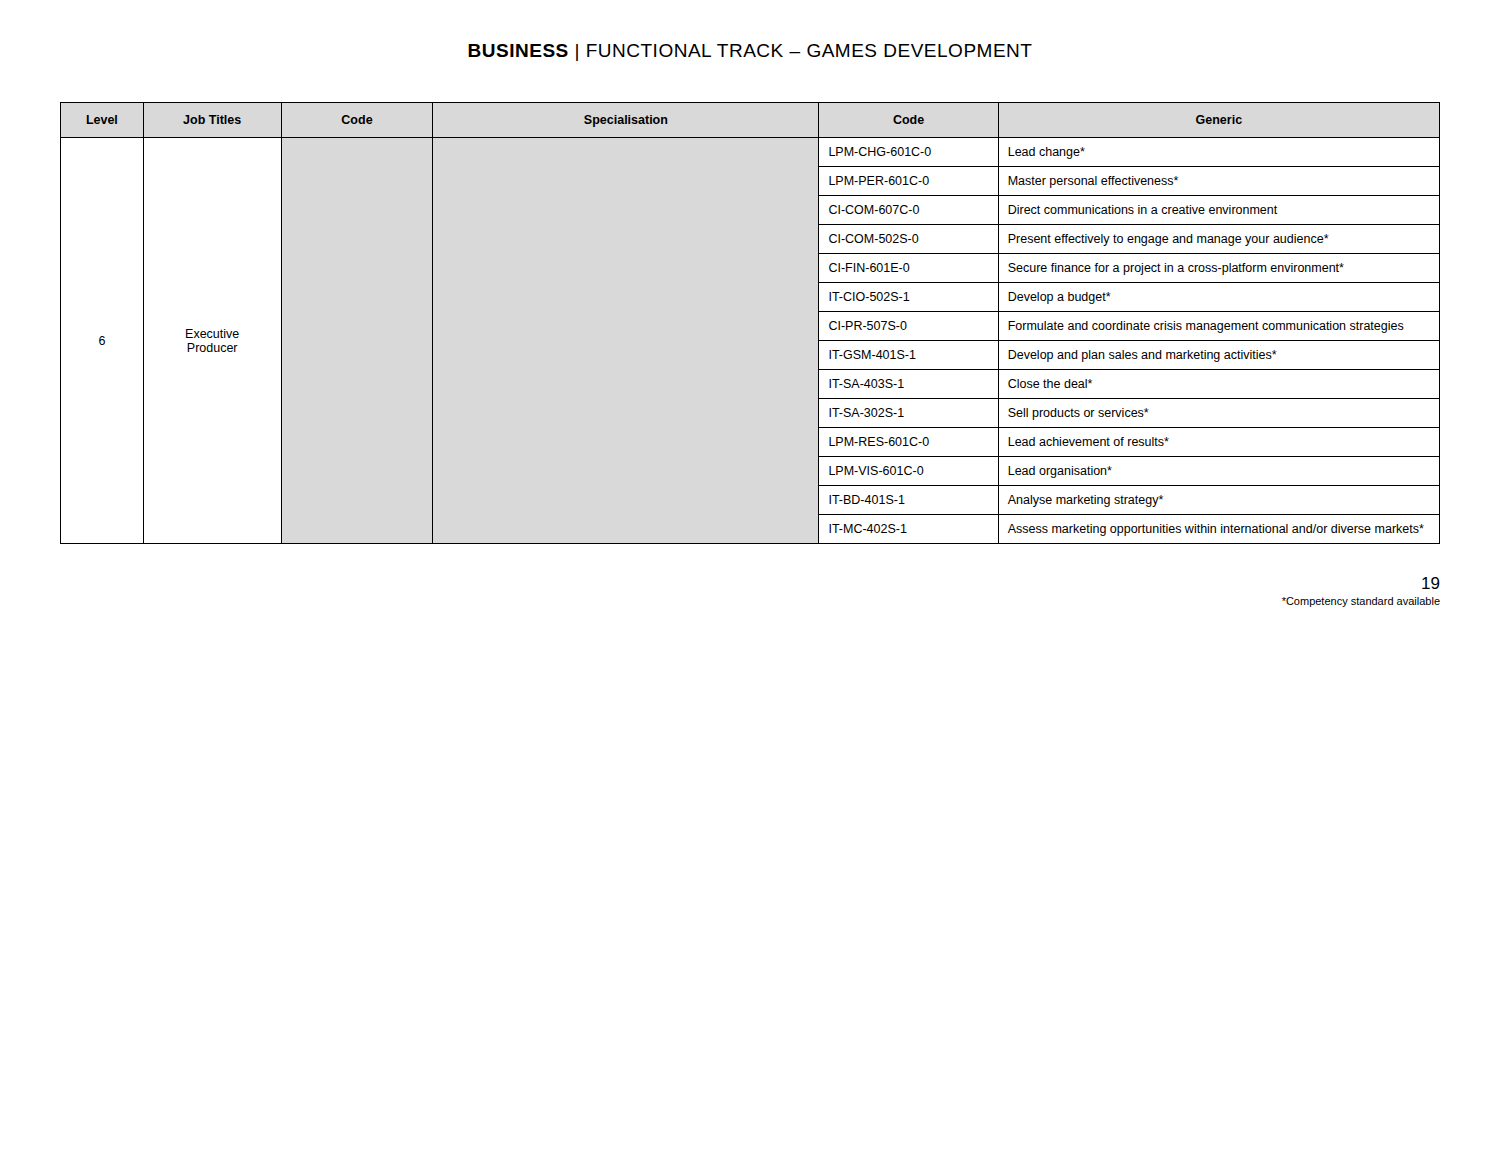BUSINESS | FUNCTIONAL TRACK – GAMES DEVELOPMENT
| Level | Job Titles | Code | Specialisation | Code | Generic |
| --- | --- | --- | --- | --- | --- |
| 6 | Executive Producer | | | LPM-CHG-601C-0 | Lead change* |
| LPM-PER-601C-0 | Master personal effectiveness* |
| CI-COM-607C-0 | Direct communications in a creative environment |
| CI-COM-502S-0 | Present effectively to engage and manage your audience* |
| CI-FIN-601E-0 | Secure finance for a project in a cross-platform environment* |
| IT-CIO-502S-1 | Develop a budget* |
| CI-PR-507S-0 | Formulate and coordinate crisis management communication strategies |
| IT-GSM-401S-1 | Develop and plan sales and marketing activities* |
| IT-SA-403S-1 | Close the deal* |
| IT-SA-302S-1 | Sell products or services* |
| LPM-RES-601C-0 | Lead achievement of results* |
| LPM-VIS-601C-0 | Lead organisation* |
| IT-BD-401S-1 | Analyse marketing strategy* |
| IT-MC-402S-1 | Assess marketing opportunities within international and/or diverse markets* |
19 *Competency standard available